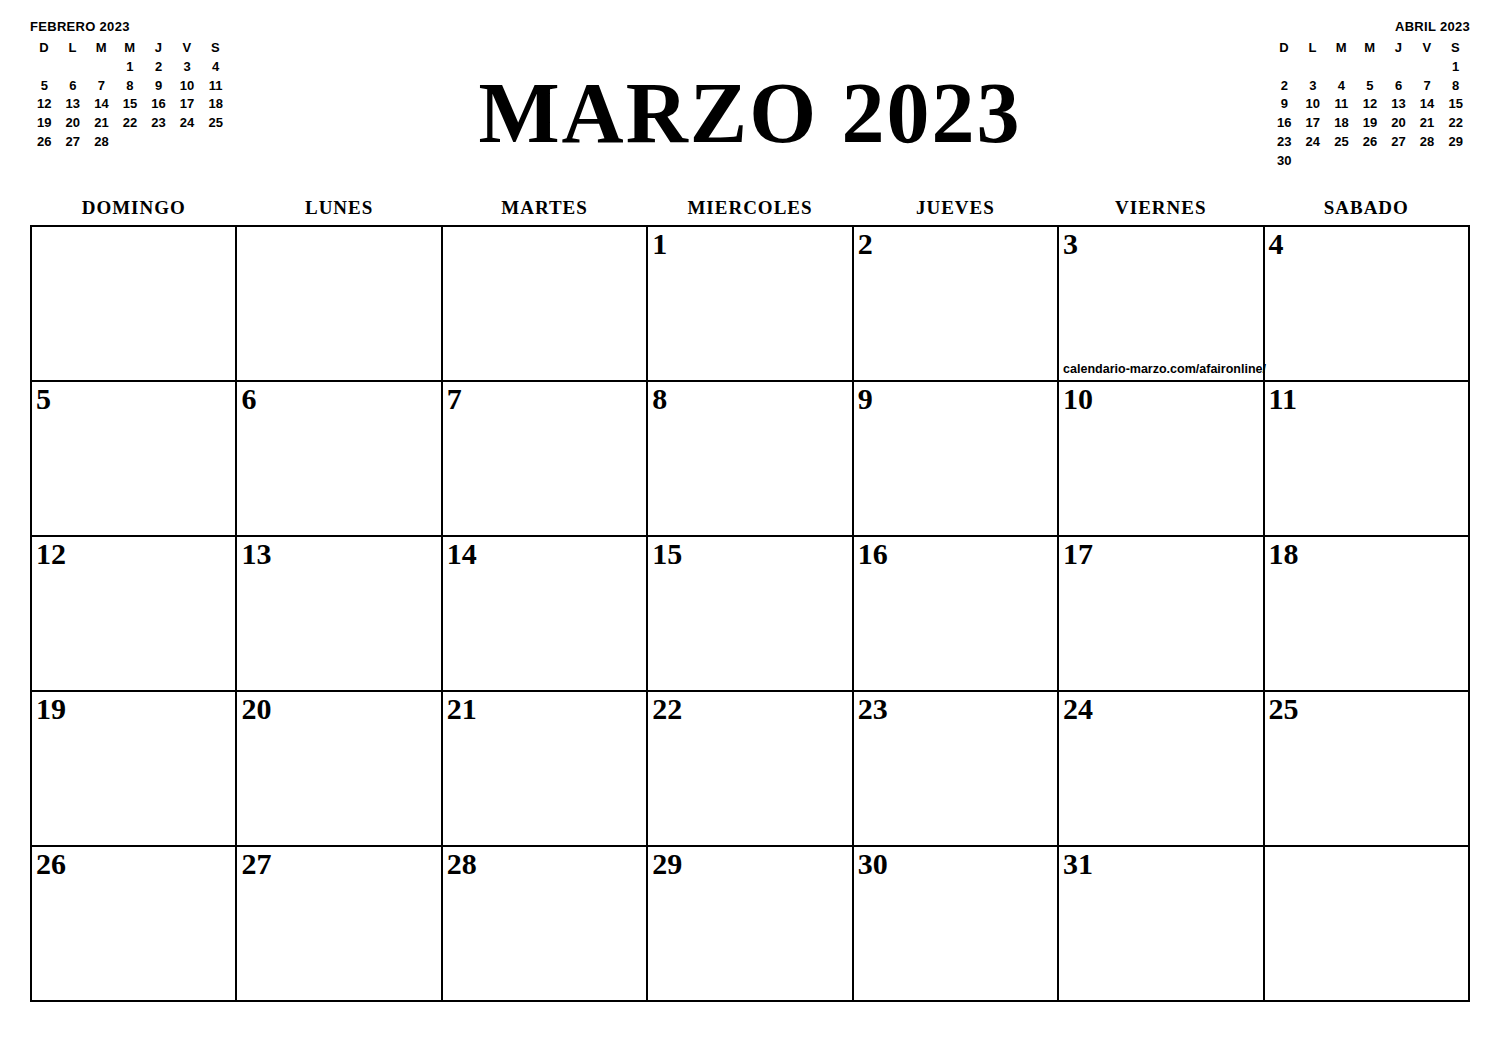FEBRERO 2023
| D | L | M | M | J | V | S |
| | | | 1 | 2 | 3 | 4 |
| 5 | 6 | 7 | 8 | 9 | 10 | 11 |
| 12 | 13 | 14 | 15 | 16 | 17 | 18 |
| 19 | 20 | 21 | 22 | 23 | 24 | 25 |
| 26 | 27 | 28 | | | | |
ABRIL 2023
| D | L | M | M | J | V | S |
| | | | | | | 1 |
| 2 | 3 | 4 | 5 | 6 | 7 | 8 |
| 9 | 10 | 11 | 12 | 13 | 14 | 15 |
| 16 | 17 | 18 | 19 | 20 | 21 | 22 |
| 23 | 24 | 25 | 26 | 27 | 28 | 29 |
| 30 | | | | | | |
MARZO 2023
| DOMINGO | LUNES | MARTES | MIERCOLES | JUEVES | VIERNES | SABADO |
| --- | --- | --- | --- | --- | --- | --- |
| | | | 1 | 2 | 3 calendario-marzo.com/afaironline/ | 4 |
| 5 | 6 | 7 | 8 | 9 | 10 | 11 |
| 12 | 13 | 14 | 15 | 16 | 17 | 18 |
| 19 | 20 | 21 | 22 | 23 | 24 | 25 |
| 26 | 27 | 28 | 29 | 30 | 31 | |